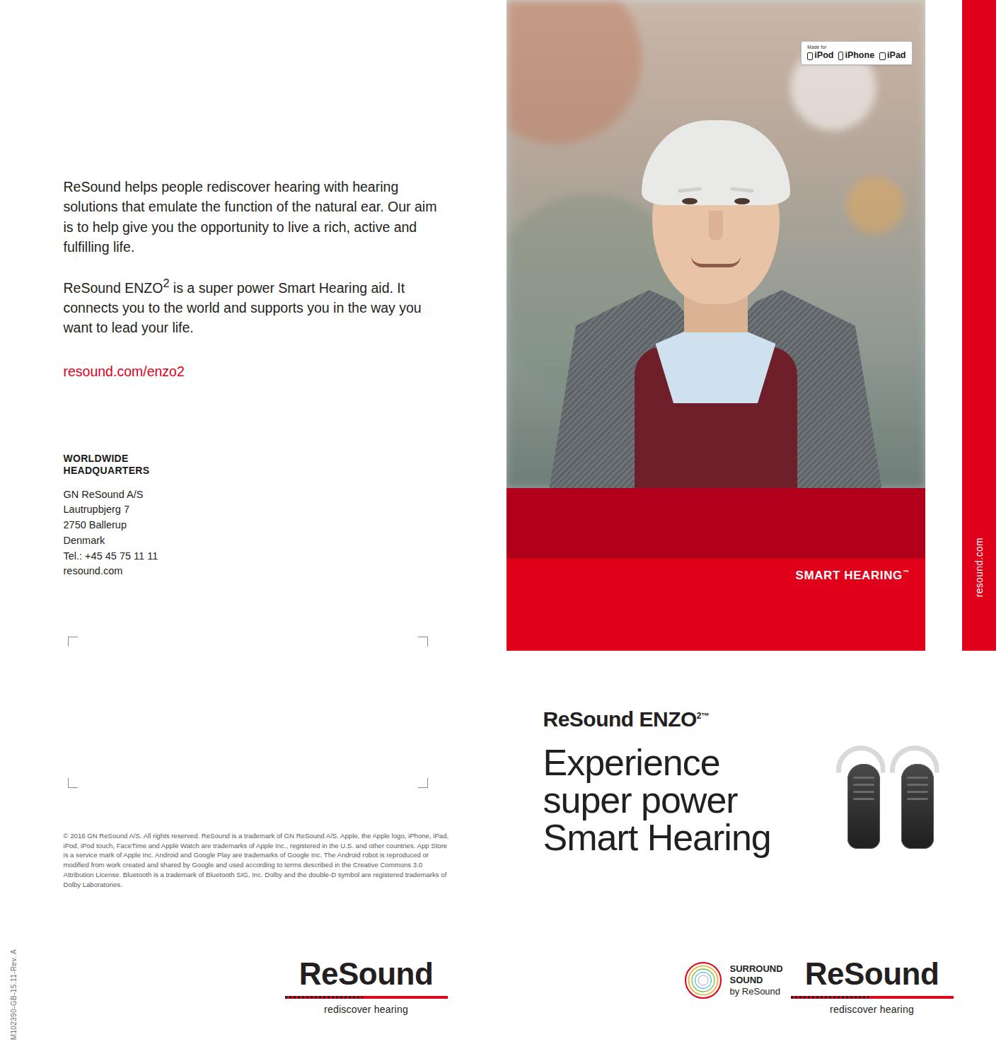M102390-GB-15.11-Rev. A
ReSound helps people rediscover hearing with hearing solutions that emulate the function of the natural ear. Our aim is to help give you the opportunity to live a rich, active and fulfilling life.
ReSound ENZO2 is a super power Smart Hearing aid. It connects you to the world and supports you in the way you want to lead your life.
resound.com/enzo2
Worldwide
Headquarters
GN ReSound A/S
Lautrupbjerg 7
2750 Ballerup
Denmark
Tel.: +45 45 75 11 11
resound.com
© 2016 GN ReSound A/S. All rights reserved. ReSound is a trademark of GN ReSound A/S. Apple, the Apple logo, iPhone, iPad, iPod, iPod touch, FaceTime and Apple Watch are trademarks of Apple Inc., registered in the U.S. and other countries. App Store is a service mark of Apple Inc. Android and Google Play are trademarks of Google Inc. The Android robot is reproduced or modified from work created and shared by Google and used according to terms described in the Creative Commons 3.0 Attribution License. Bluetooth is a trademark of Bluetooth SIG, Inc. Dolby and the double-D symbol are registered trademarks of Dolby Laboratories.
ReSound
rediscover hearing
Made for
iPod iPhone iPad
SMART HEARING™
resound.com
ReSound ENZO2™
Experience
super power
Smart Hearing
SURROUND SOUND by ReSound
ReSound
rediscover hearing